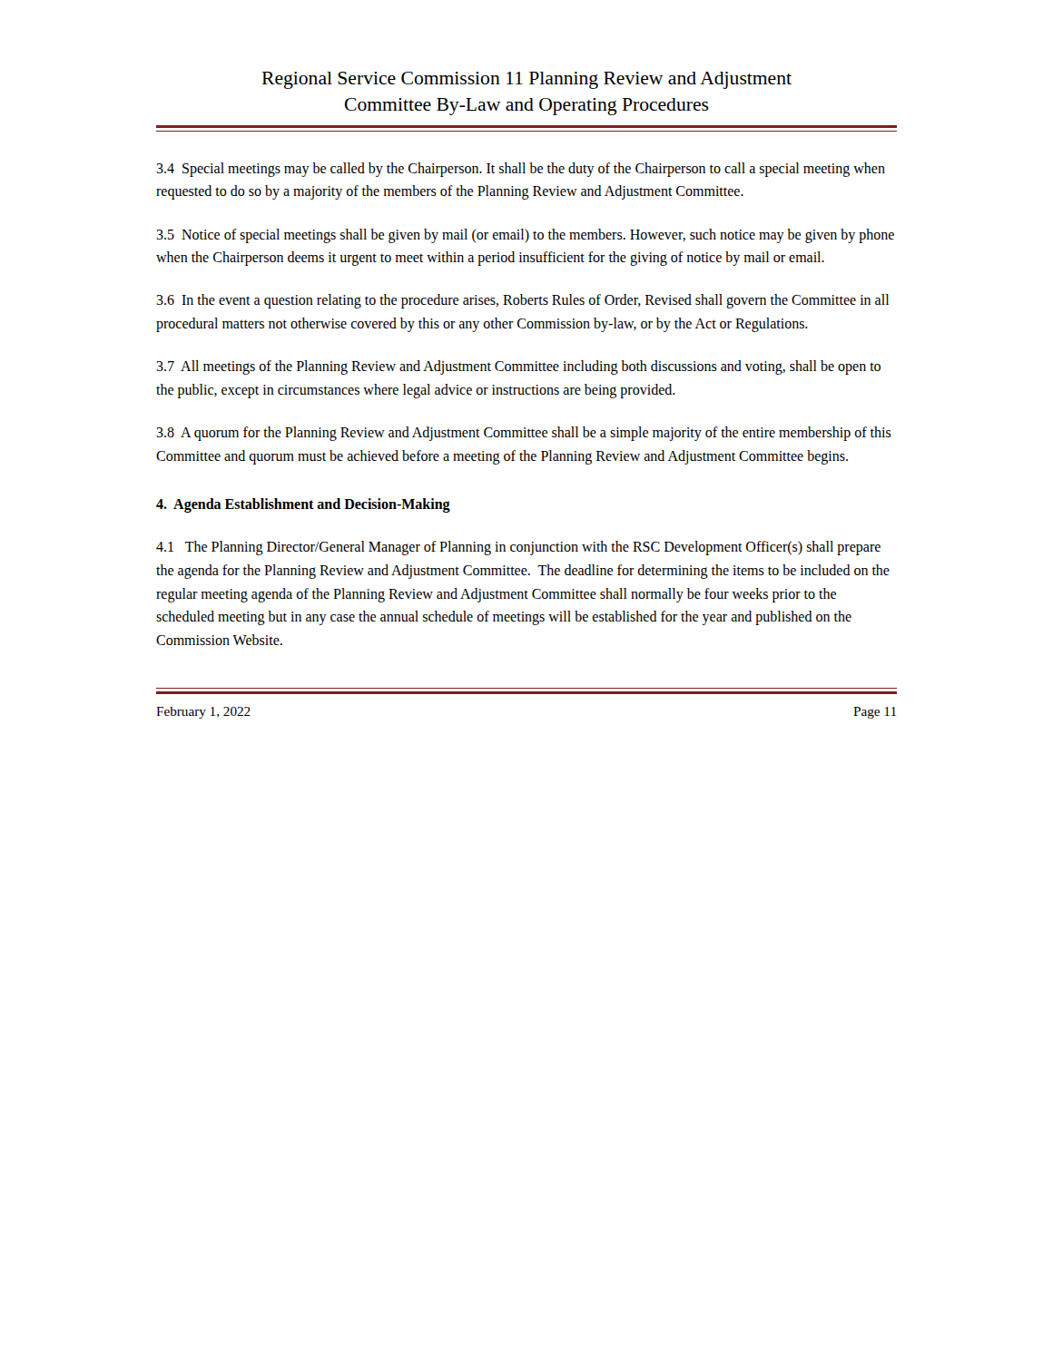Regional Service Commission 11 Planning Review and Adjustment
Committee By-Law and Operating Procedures
3.4 Special meetings may be called by the Chairperson. It shall be the duty of the Chairperson to call a special meeting when requested to do so by a majority of the members of the Planning Review and Adjustment Committee.
3.5 Notice of special meetings shall be given by mail (or email) to the members. However, such notice may be given by phone when the Chairperson deems it urgent to meet within a period insufficient for the giving of notice by mail or email.
3.6 In the event a question relating to the procedure arises, Roberts Rules of Order, Revised shall govern the Committee in all procedural matters not otherwise covered by this or any other Commission by-law, or by the Act or Regulations.
3.7 All meetings of the Planning Review and Adjustment Committee including both discussions and voting, shall be open to the public, except in circumstances where legal advice or instructions are being provided.
3.8 A quorum for the Planning Review and Adjustment Committee shall be a simple majority of the entire membership of this Committee and quorum must be achieved before a meeting of the Planning Review and Adjustment Committee begins.
4. Agenda Establishment and Decision-Making
4.1 The Planning Director/General Manager of Planning in conjunction with the RSC Development Officer(s) shall prepare the agenda for the Planning Review and Adjustment Committee. The deadline for determining the items to be included on the regular meeting agenda of the Planning Review and Adjustment Committee shall normally be four weeks prior to the scheduled meeting but in any case the annual schedule of meetings will be established for the year and published on the Commission Website.
February 1, 2022 Page 11